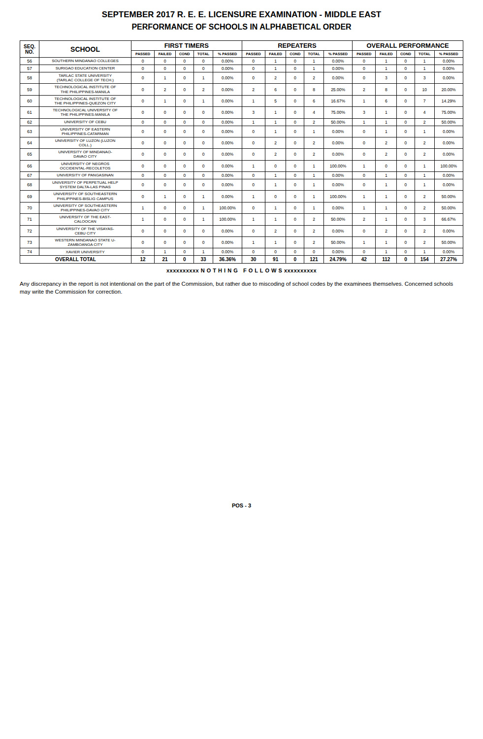SEPTEMBER 2017 R. E. E. LICENSURE EXAMINATION - MIDDLE EAST
PERFORMANCE OF SCHOOLS IN ALPHABETICAL ORDER
| SEQ. NO. | SCHOOL | FIRST TIMERS | REPEATERS | OVERALL PERFORMANCE |
| --- | --- | --- | --- | --- |
| PASSED | FAILED | COND | TOTAL | % PASSED | PASSED | FAILED | COND | TOTAL | % PASSED | PASSED | FAILED | COND | TOTAL | % PASSED |
| 56 | SOUTHERN MINDANAO COLLEGES | 0 | 0 | 0 | 0 | 0.00% | 0 | 1 | 0 | 1 | 0.00% | 0 | 1 | 0 | 1 | 0.00% |
| 57 | SURIGAO EDUCATION CENTER | 0 | 0 | 0 | 0 | 0.00% | 0 | 1 | 0 | 1 | 0.00% | 0 | 1 | 0 | 1 | 0.00% |
| 58 | TARLAC STATE UNIVERSITY (TARLAC COLLEGE OF TECH.) | 0 | 1 | 0 | 1 | 0.00% | 0 | 2 | 0 | 2 | 0.00% | 0 | 3 | 0 | 3 | 0.00% |
| 59 | TECHNOLOGICAL INSTITUTE OF THE PHILIPPINES-MANILA | 0 | 2 | 0 | 2 | 0.00% | 2 | 6 | 0 | 8 | 25.00% | 2 | 8 | 0 | 10 | 20.00% |
| 60 | TECHNOLOGICAL INSTITUTE OF THE PHILIPPINES-QUEZON CITY | 0 | 1 | 0 | 1 | 0.00% | 1 | 5 | 0 | 6 | 16.67% | 1 | 6 | 0 | 7 | 14.29% |
| 61 | TECHNOLOGICAL UNIVERSITY OF THE PHILIPPINES-MANILA | 0 | 0 | 0 | 0 | 0.00% | 3 | 1 | 0 | 4 | 75.00% | 3 | 1 | 0 | 4 | 75.00% |
| 62 | UNIVERSITY OF CEBU | 0 | 0 | 0 | 0 | 0.00% | 1 | 1 | 0 | 2 | 50.00% | 1 | 1 | 0 | 2 | 50.00% |
| 63 | UNIVERSITY OF EASTERN PHILIPPINES-CATARMAN | 0 | 0 | 0 | 0 | 0.00% | 0 | 1 | 0 | 1 | 0.00% | 0 | 1 | 0 | 1 | 0.00% |
| 64 | UNIVERSITY OF LUZON (LUZON COLL.) | 0 | 0 | 0 | 0 | 0.00% | 0 | 2 | 0 | 2 | 0.00% | 0 | 2 | 0 | 2 | 0.00% |
| 65 | UNIVERSITY OF MINDANAO- DAVAO CITY | 0 | 0 | 0 | 0 | 0.00% | 0 | 2 | 0 | 2 | 0.00% | 0 | 2 | 0 | 2 | 0.00% |
| 66 | UNIVERSITY OF NEGROS OCCIDENTAL-RECOLETOS | 0 | 0 | 0 | 0 | 0.00% | 1 | 0 | 0 | 1 | 100.00% | 1 | 0 | 0 | 1 | 100.00% |
| 67 | UNIVERSITY OF PANGASINAN | 0 | 0 | 0 | 0 | 0.00% | 0 | 1 | 0 | 1 | 0.00% | 0 | 1 | 0 | 1 | 0.00% |
| 68 | UNIVERSITY OF PERPETUAL HELP SYSTEM DALTA-LAS PINAS | 0 | 0 | 0 | 0 | 0.00% | 0 | 1 | 0 | 1 | 0.00% | 0 | 1 | 0 | 1 | 0.00% |
| 69 | UNIVERSITY OF SOUTHEASTERN PHILIPPINES-BISLIG CAMPUS | 0 | 1 | 0 | 1 | 0.00% | 1 | 0 | 0 | 1 | 100.00% | 1 | 1 | 0 | 2 | 50.00% |
| 70 | UNIVERSITY OF SOUTHEASTERN PHILIPPINES-DAVAO CITY | 1 | 0 | 0 | 1 | 100.00% | 0 | 1 | 0 | 1 | 0.00% | 1 | 1 | 0 | 2 | 50.00% |
| 71 | UNIVERSITY OF THE EAST- CALOOCAN | 1 | 0 | 0 | 1 | 100.00% | 1 | 1 | 0 | 2 | 50.00% | 2 | 1 | 0 | 3 | 66.67% |
| 72 | UNIVERSITY OF THE VISAYAS- CEBU CITY | 0 | 0 | 0 | 0 | 0.00% | 0 | 2 | 0 | 2 | 0.00% | 0 | 2 | 0 | 2 | 0.00% |
| 73 | WESTERN MINDANAO STATE U- ZAMBOANGA CITY | 0 | 0 | 0 | 0 | 0.00% | 1 | 1 | 0 | 2 | 50.00% | 1 | 1 | 0 | 2 | 50.00% |
| 74 | XAVIER UNIVERSITY | 0 | 1 | 0 | 1 | 0.00% | 0 | 0 | 0 | 0 | 0.00% | 0 | 1 | 0 | 1 | 0.00% |
| OVERALL TOTAL | 12 | 21 | 0 | 33 | 36.36% | 30 | 91 | 0 | 121 | 24.79% | 42 | 112 | 0 | 154 | 27.27% |
xxxxxxxxxx N O T H I N G F O L L O W S xxxxxxxxxx
Any discrepancy in the report is not intentional on the part of the Commission, but rather due to miscoding of school codes by the examinees themselves. Concerned schools may write the Commission for correction.
POS - 3